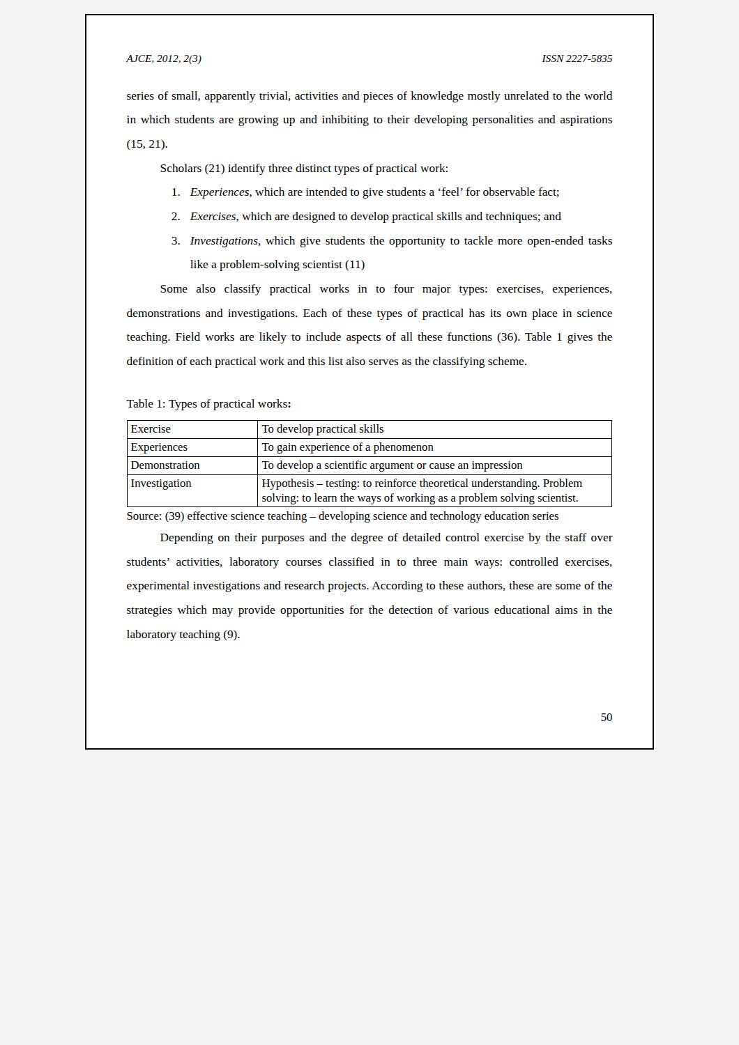AJCE, 2012, 2(3) ISSN 2227-5835
series of small, apparently trivial, activities and pieces of knowledge mostly unrelated to the world in which students are growing up and inhibiting to their developing personalities and aspirations (15, 21).
Scholars (21) identify three distinct types of practical work:
Experiences, which are intended to give students a ‘feel’ for observable fact;
Exercises, which are designed to develop practical skills and techniques; and
Investigations, which give students the opportunity to tackle more open-ended tasks like a problem-solving scientist (11)
Some also classify practical works in to four major types: exercises, experiences, demonstrations and investigations. Each of these types of practical has its own place in science teaching. Field works are likely to include aspects of all these functions (36). Table 1 gives the definition of each practical work and this list also serves as the classifying scheme.
Table 1: Types of practical works:
| Exercise | To develop practical skills |
| Experiences | To gain experience of a phenomenon |
| Demonstration | To develop a scientific argument or cause an impression |
| Investigation | Hypothesis – testing: to reinforce theoretical understanding. Problem solving: to learn the ways of working as a problem solving scientist. |
Source: (39) effective science teaching – developing science and technology education series
Depending on their purposes and the degree of detailed control exercise by the staff over students’ activities, laboratory courses classified in to three main ways: controlled exercises, experimental investigations and research projects. According to these authors, these are some of the strategies which may provide opportunities for the detection of various educational aims in the laboratory teaching (9).
50